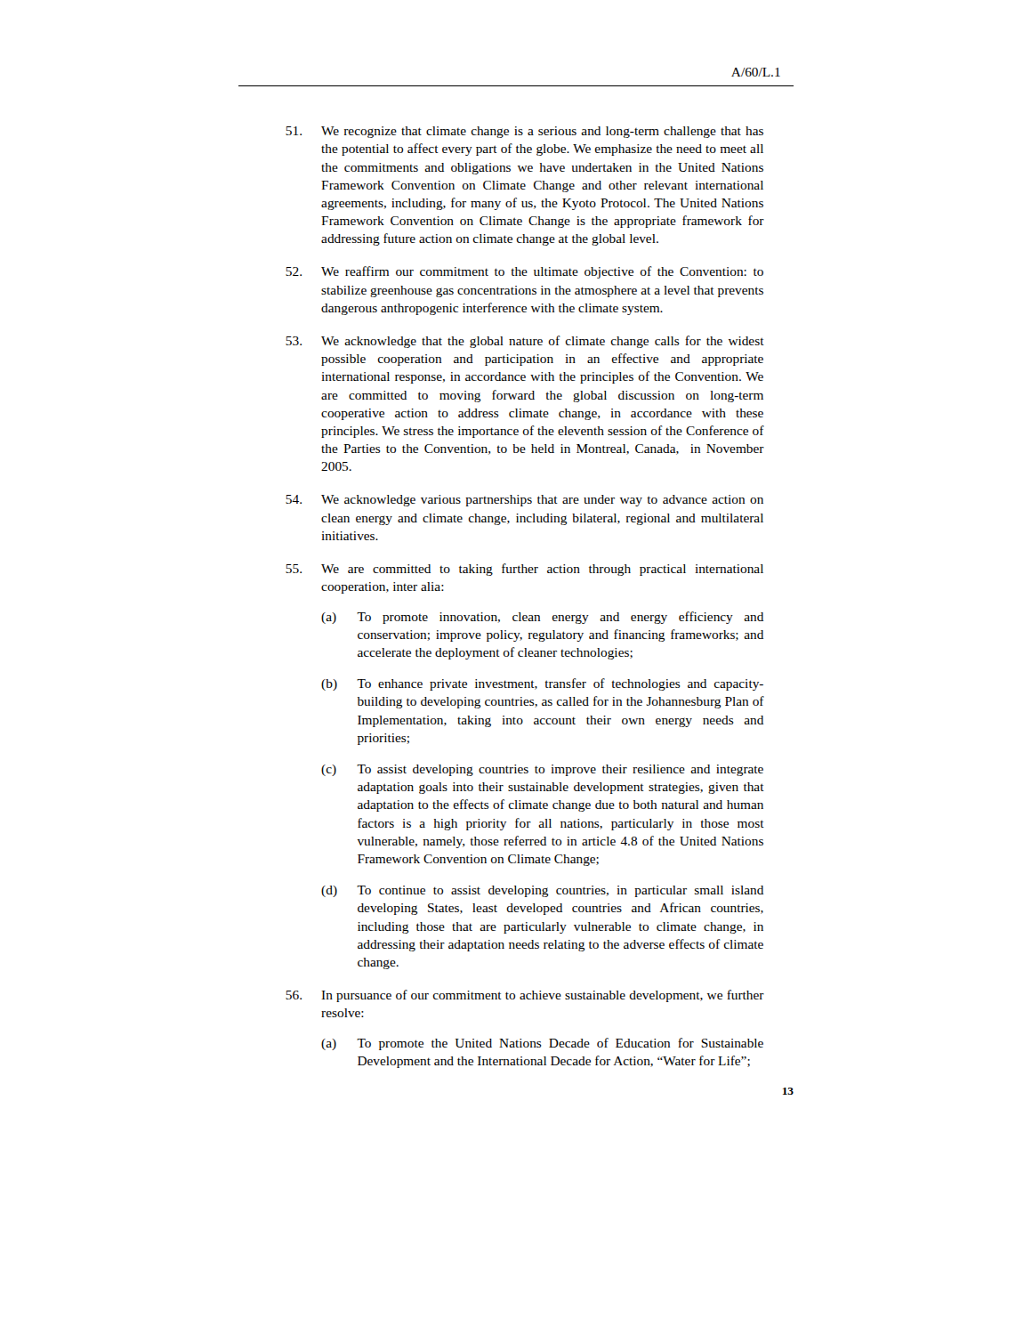A/60/L.1
51. We recognize that climate change is a serious and long-term challenge that has the potential to affect every part of the globe. We emphasize the need to meet all the commitments and obligations we have undertaken in the United Nations Framework Convention on Climate Change and other relevant international agreements, including, for many of us, the Kyoto Protocol. The United Nations Framework Convention on Climate Change is the appropriate framework for addressing future action on climate change at the global level.
52. We reaffirm our commitment to the ultimate objective of the Convention: to stabilize greenhouse gas concentrations in the atmosphere at a level that prevents dangerous anthropogenic interference with the climate system.
53. We acknowledge that the global nature of climate change calls for the widest possible cooperation and participation in an effective and appropriate international response, in accordance with the principles of the Convention. We are committed to moving forward the global discussion on long-term cooperative action to address climate change, in accordance with these principles. We stress the importance of the eleventh session of the Conference of the Parties to the Convention, to be held in Montreal, Canada, in November 2005.
54. We acknowledge various partnerships that are under way to advance action on clean energy and climate change, including bilateral, regional and multilateral initiatives.
55. We are committed to taking further action through practical international cooperation, inter alia:
(a) To promote innovation, clean energy and energy efficiency and conservation; improve policy, regulatory and financing frameworks; and accelerate the deployment of cleaner technologies;
(b) To enhance private investment, transfer of technologies and capacity-building to developing countries, as called for in the Johannesburg Plan of Implementation, taking into account their own energy needs and priorities;
(c) To assist developing countries to improve their resilience and integrate adaptation goals into their sustainable development strategies, given that adaptation to the effects of climate change due to both natural and human factors is a high priority for all nations, particularly in those most vulnerable, namely, those referred to in article 4.8 of the United Nations Framework Convention on Climate Change;
(d) To continue to assist developing countries, in particular small island developing States, least developed countries and African countries, including those that are particularly vulnerable to climate change, in addressing their adaptation needs relating to the adverse effects of climate change.
56. In pursuance of our commitment to achieve sustainable development, we further resolve:
(a) To promote the United Nations Decade of Education for Sustainable Development and the International Decade for Action, “Water for Life”;
13